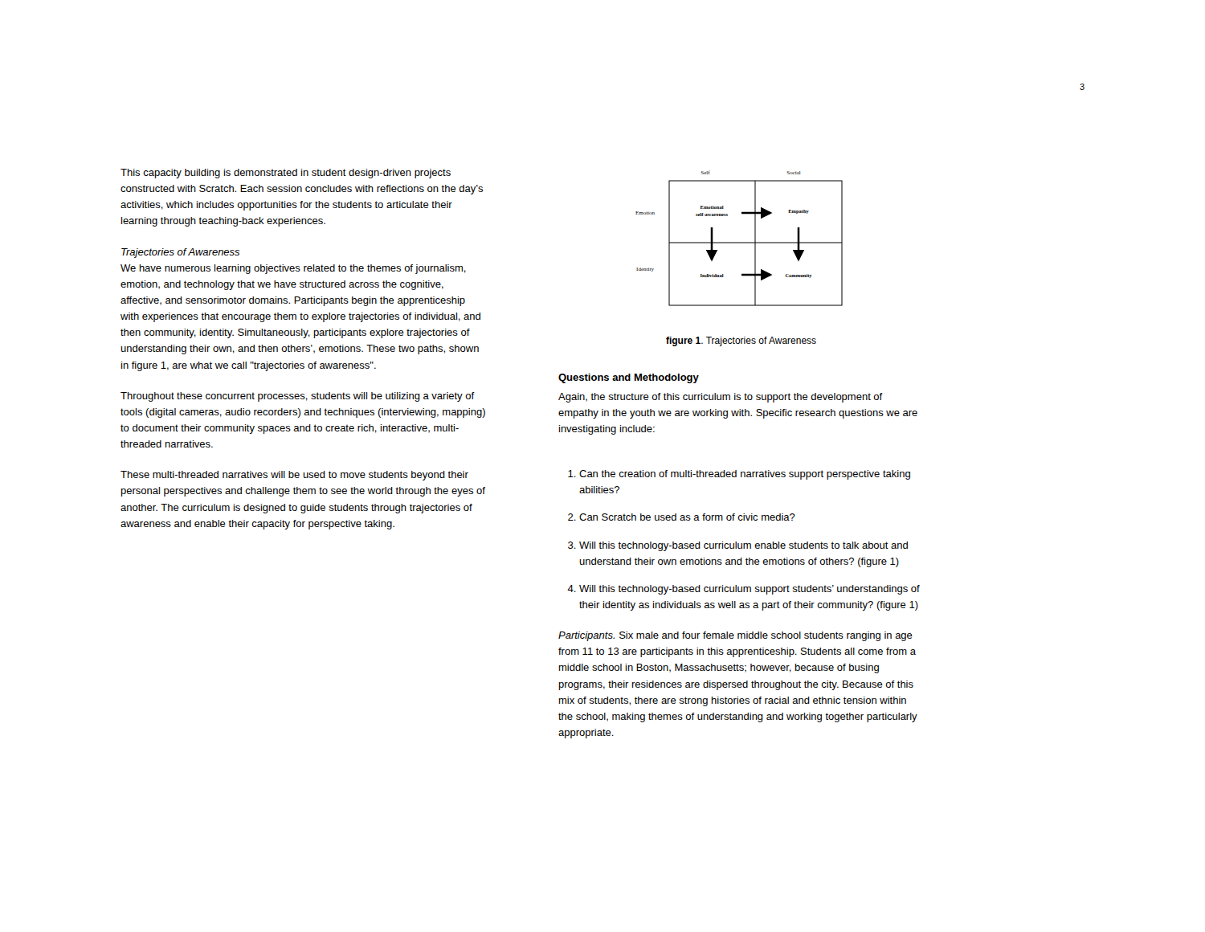3
This capacity building is demonstrated in student design-driven projects constructed with Scratch. Each session concludes with reflections on the day’s activities, which includes opportunities for the students to articulate their learning through teaching-back experiences.
Trajectories of Awareness
We have numerous learning objectives related to the themes of journalism, emotion, and technology that we have structured across the cognitive, affective, and sensorimotor domains. Participants begin the apprenticeship with experiences that encourage them to explore trajectories of individual, and then community, identity. Simultaneously, participants explore trajectories of understanding their own, and then others’, emotions. These two paths, shown in figure 1, are what we call "trajectories of awareness".
Throughout these concurrent processes, students will be utilizing a variety of tools (digital cameras, audio recorders) and techniques (interviewing, mapping) to document their community spaces and to create rich, interactive, multi-threaded narratives.
These multi-threaded narratives will be used to move students beyond their personal perspectives and challenge them to see the world through the eyes of another. The curriculum is designed to guide students through trajectories of awareness and enable their capacity for perspective taking.
Self Social Emotion Identity Emotional self-awareness Empathy Individual Community
figure 1. Trajectories of Awareness
Questions and Methodology
Again, the structure of this curriculum is to support the development of empathy in the youth we are working with. Specific research questions we are investigating include:
Can the creation of multi-threaded narratives support perspective taking abilities?
Can Scratch be used as a form of civic media?
Will this technology-based curriculum enable students to talk about and understand their own emotions and the emotions of others? (figure 1)
Will this technology-based curriculum support students’ understandings of their identity as individuals as well as a part of their community? (figure 1)
Participants. Six male and four female middle school students ranging in age from 11 to 13 are participants in this apprenticeship. Students all come from a middle school in Boston, Massachusetts; however, because of busing programs, their residences are dispersed throughout the city. Because of this mix of students, there are strong histories of racial and ethnic tension within the school, making themes of understanding and working together particularly appropriate.